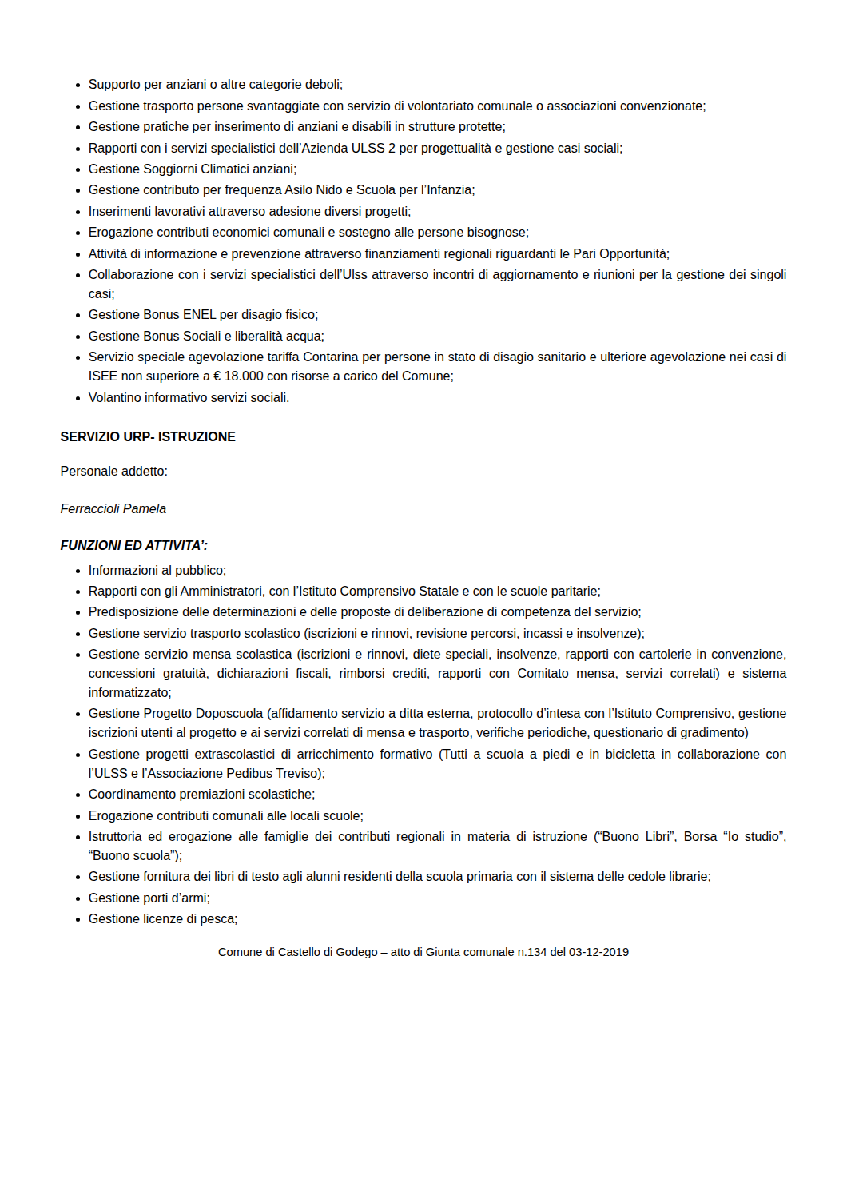Supporto per anziani o altre categorie deboli;
Gestione trasporto persone svantaggiate con servizio di volontariato comunale o associazioni convenzionate;
Gestione pratiche per inserimento di anziani e disabili in strutture protette;
Rapporti con i servizi specialistici dell’Azienda ULSS 2 per progettualità e gestione casi sociali;
Gestione Soggiorni Climatici anziani;
Gestione contributo per frequenza Asilo Nido e Scuola per l’Infanzia;
Inserimenti lavorativi attraverso adesione diversi progetti;
Erogazione contributi economici comunali e sostegno alle persone bisognose;
Attività di informazione e prevenzione attraverso finanziamenti regionali riguardanti le Pari Opportunità;
Collaborazione con i servizi specialistici dell’Ulss attraverso incontri di aggiornamento e riunioni per la gestione dei singoli casi;
Gestione Bonus ENEL per disagio fisico;
Gestione Bonus Sociali e liberalità acqua;
Servizio speciale agevolazione tariffa Contarina per persone in stato di disagio sanitario e ulteriore agevolazione nei casi di ISEE non superiore a € 18.000 con risorse a carico del Comune;
Volantino informativo servizi sociali.
SERVIZIO URP- ISTRUZIONE
Personale addetto:
Ferraccioli Pamela
FUNZIONI ED ATTIVITA’:
Informazioni al pubblico;
Rapporti con gli Amministratori, con l’Istituto Comprensivo Statale e con le scuole paritarie;
Predisposizione delle determinazioni e delle proposte di deliberazione di competenza del servizio;
Gestione servizio trasporto scolastico (iscrizioni e rinnovi, revisione percorsi, incassi e insolvenze);
Gestione servizio mensa scolastica (iscrizioni e rinnovi, diete speciali, insolvenze, rapporti con cartolerie in convenzione, concessioni gratuità, dichiarazioni fiscali, rimborsi crediti, rapporti con Comitato mensa, servizi correlati) e sistema informatizzato;
Gestione Progetto Doposcuola (affidamento servizio a ditta esterna, protocollo d’intesa con l’Istituto Comprensivo, gestione iscrizioni utenti al progetto e ai servizi correlati di mensa e trasporto, verifiche periodiche, questionario di gradimento)
Gestione progetti extrascolastici di arricchimento formativo (Tutti a scuola a piedi e in bicicletta in collaborazione con l’ULSS e l’Associazione Pedibus Treviso);
Coordinamento premiazioni scolastiche;
Erogazione contributi comunali alle locali scuole;
Istruttoria ed erogazione alle famiglie dei contributi regionali in materia di istruzione (“Buono Libri”, Borsa “Io studio”, “Buono scuola”);
Gestione fornitura dei libri di testo agli alunni residenti della scuola primaria con il sistema delle cedole librarie;
Gestione porti d’armi;
Gestione licenze di pesca;
Comune di Castello di Godego – atto di Giunta comunale n.134 del 03-12-2019